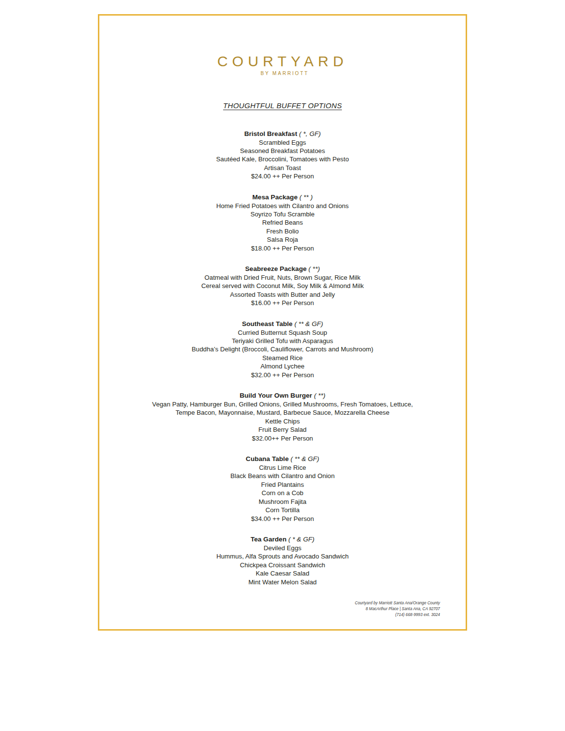COURTYARD
BY MARRIOTT
THOUGHTFUL BUFFET OPTIONS
Bristol Breakfast ( *, GF) Scrambled Eggs Seasoned Breakfast Potatoes Sautéed Kale, Broccolini, Tomatoes with Pesto Artisan Toast $24.00 ++ Per Person
Mesa Package ( ** ) Home Fried Potatoes with Cilantro and Onions Soyrizo Tofu Scramble Refried Beans Fresh Bolio Salsa Roja $18.00 ++ Per Person
Seabreeze Package ( **) Oatmeal with Dried Fruit, Nuts, Brown Sugar, Rice Milk Cereal served with Coconut Milk, Soy Milk & Almond Milk Assorted Toasts with Butter and Jelly $16.00 ++ Per Person
Southeast Table ( ** & GF) Curried Butternut Squash Soup Teriyaki Grilled Tofu with Asparagus Buddha’s Delight (Broccoli, Cauliflower, Carrots and Mushroom) Steamed Rice Almond Lychee $32.00 ++ Per Person
Build Your Own Burger ( **) Vegan Patty, Hamburger Bun, Grilled Onions, Grilled Mushrooms, Fresh Tomatoes, Lettuce, Tempe Bacon, Mayonnaise, Mustard, Barbecue Sauce, Mozzarella Cheese Kettle Chips Fruit Berry Salad $32.00++ Per Person
Cubana Table ( ** & GF) Citrus Lime Rice Black Beans with Cilantro and Onion Fried Plantains Corn on a Cob Mushroom Fajita Corn Tortilla $34.00 ++ Per Person
Tea Garden ( * & GF) Deviled Eggs Hummus, Alfa Sprouts and Avocado Sandwich Chickpea Croissant Sandwich Kale Caesar Salad Mint Water Melon Salad
Courtyard by Marriott Santa Ana/Orange County
8 MacArthur Place | Santa Ana, CA 92707
(714) 668-9993 ext. 3024